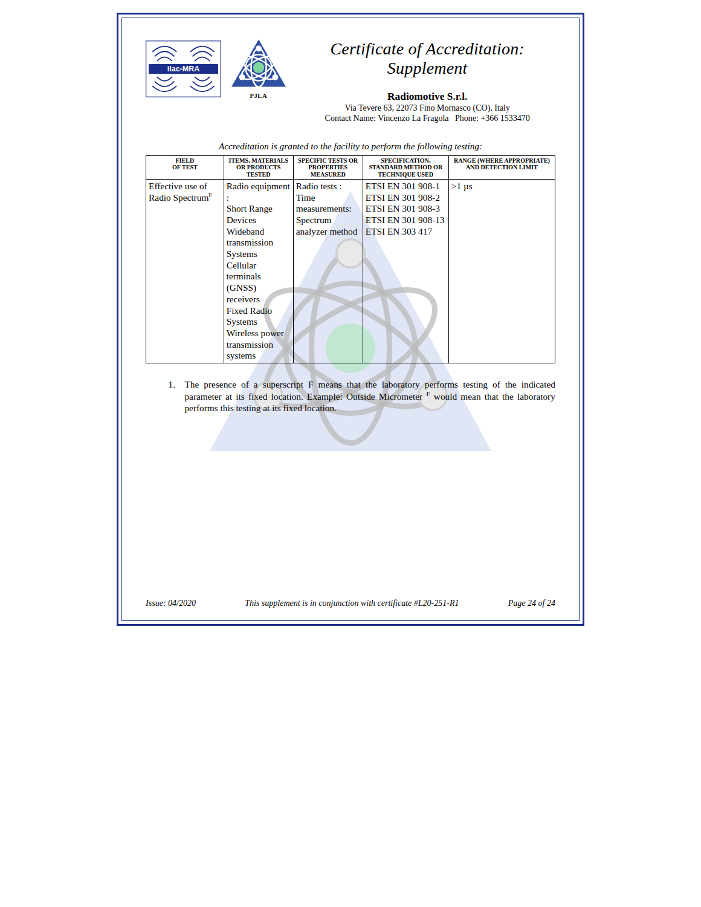ilac-MRA
PJLA
Certificate of Accreditation: Supplement
Radiomotive S.r.l.
Via Tevere 63, 22073 Fino Mornasco (CO), Italy
Contact Name: Vincenzo La Fragola Phone: +366 1533470
Accreditation is granted to the facility to perform the following testing:
| Field of Test | Items, Materials or Products Tested | Specific Tests or Properties Measured | Specification, Standard Method or Technique Used | Range (where appropriate) and Detection Limit |
| --- | --- | --- | --- | --- |
| Effective use of Radio Spectrum F | Radio equipment : Short Range Devices Wideband transmission Systems Cellular terminals (GNSS) receivers Fixed Radio Systems Wireless power transmission systems | Radio tests : Time measurements: Spectrum analyzer method | ETSI EN 301 908-1 ETSI EN 301 908-2 ETSI EN 301 908-3 ETSI EN 301 908-13 ETSI EN 303 417 | >1 µs |
The presence of a superscript F means that the laboratory performs testing of the indicated parameter at its fixed location. Example: Outside Micrometer F would mean that the laboratory performs this testing at its fixed location.
Issue: 04/2020
This supplement is in conjunction with certificate #L20-251-R1
Page 24 of 24